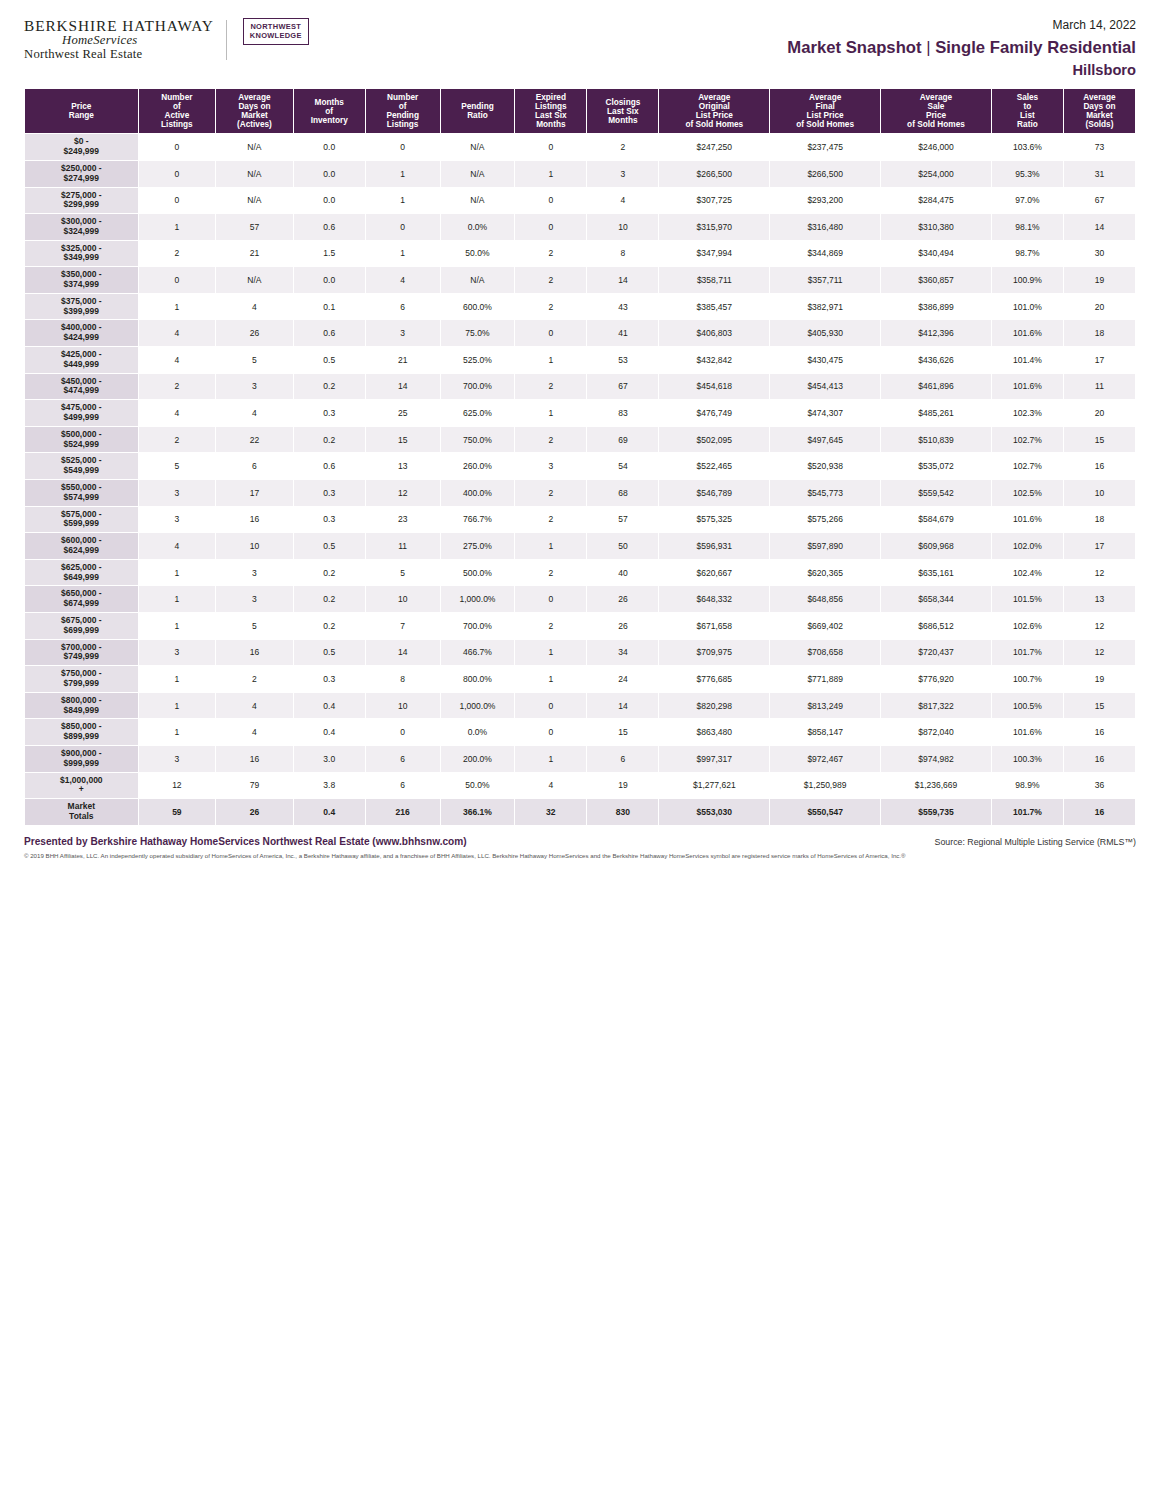BERKSHIRE HATHAWAY
HomeServices
Northwest Real Estate
NORTHWEST KNOWLEDGE
March 14, 2022
Market Snapshot | Single Family Residential
Hillsboro
| Price Range | Number of Active Listings | Average Days on Market (Actives) | Months of Inventory | Number of Pending Listings | Pending Ratio | Expired Listings Last Six Months | Closings Last Six Months | Average Original List Price of Sold Homes | Average Final List Price of Sold Homes | Average Sale Price of Sold Homes | Sales to List Ratio | Average Days on Market (Solds) |
| --- | --- | --- | --- | --- | --- | --- | --- | --- | --- | --- | --- | --- |
| $0 - $249,999 | 0 | N/A | 0.0 | 0 | N/A | 0 | 2 | $247,250 | $237,475 | $246,000 | 103.6% | 73 |
| $250,000 - $274,999 | 0 | N/A | 0.0 | 1 | N/A | 1 | 3 | $266,500 | $266,500 | $254,000 | 95.3% | 31 |
| $275,000 - $299,999 | 0 | N/A | 0.0 | 1 | N/A | 0 | 4 | $307,725 | $293,200 | $284,475 | 97.0% | 67 |
| $300,000 - $324,999 | 1 | 57 | 0.6 | 0 | 0.0% | 0 | 10 | $315,970 | $316,480 | $310,380 | 98.1% | 14 |
| $325,000 - $349,999 | 2 | 21 | 1.5 | 1 | 50.0% | 2 | 8 | $347,994 | $344,869 | $340,494 | 98.7% | 30 |
| $350,000 - $374,999 | 0 | N/A | 0.0 | 4 | N/A | 2 | 14 | $358,711 | $357,711 | $360,857 | 100.9% | 19 |
| $375,000 - $399,999 | 1 | 4 | 0.1 | 6 | 600.0% | 2 | 43 | $385,457 | $382,971 | $386,899 | 101.0% | 20 |
| $400,000 - $424,999 | 4 | 26 | 0.6 | 3 | 75.0% | 0 | 41 | $406,803 | $405,930 | $412,396 | 101.6% | 18 |
| $425,000 - $449,999 | 4 | 5 | 0.5 | 21 | 525.0% | 1 | 53 | $432,842 | $430,475 | $436,626 | 101.4% | 17 |
| $450,000 - $474,999 | 2 | 3 | 0.2 | 14 | 700.0% | 2 | 67 | $454,618 | $454,413 | $461,896 | 101.6% | 11 |
| $475,000 - $499,999 | 4 | 4 | 0.3 | 25 | 625.0% | 1 | 83 | $476,749 | $474,307 | $485,261 | 102.3% | 20 |
| $500,000 - $524,999 | 2 | 22 | 0.2 | 15 | 750.0% | 2 | 69 | $502,095 | $497,645 | $510,839 | 102.7% | 15 |
| $525,000 - $549,999 | 5 | 6 | 0.6 | 13 | 260.0% | 3 | 54 | $522,465 | $520,938 | $535,072 | 102.7% | 16 |
| $550,000 - $574,999 | 3 | 17 | 0.3 | 12 | 400.0% | 2 | 68 | $546,789 | $545,773 | $559,542 | 102.5% | 10 |
| $575,000 - $599,999 | 3 | 16 | 0.3 | 23 | 766.7% | 2 | 57 | $575,325 | $575,266 | $584,679 | 101.6% | 18 |
| $600,000 - $624,999 | 4 | 10 | 0.5 | 11 | 275.0% | 1 | 50 | $596,931 | $597,890 | $609,968 | 102.0% | 17 |
| $625,000 - $649,999 | 1 | 3 | 0.2 | 5 | 500.0% | 2 | 40 | $620,667 | $620,365 | $635,161 | 102.4% | 12 |
| $650,000 - $674,999 | 1 | 3 | 0.2 | 10 | 1,000.0% | 0 | 26 | $648,332 | $648,856 | $658,344 | 101.5% | 13 |
| $675,000 - $699,999 | 1 | 5 | 0.2 | 7 | 700.0% | 2 | 26 | $671,658 | $669,402 | $686,512 | 102.6% | 12 |
| $700,000 - $749,999 | 3 | 16 | 0.5 | 14 | 466.7% | 1 | 34 | $709,975 | $708,658 | $720,437 | 101.7% | 12 |
| $750,000 - $799,999 | 1 | 2 | 0.3 | 8 | 800.0% | 1 | 24 | $776,685 | $771,889 | $776,920 | 100.7% | 19 |
| $800,000 - $849,999 | 1 | 4 | 0.4 | 10 | 1,000.0% | 0 | 14 | $820,298 | $813,249 | $817,322 | 100.5% | 15 |
| $850,000 - $899,999 | 1 | 4 | 0.4 | 0 | 0.0% | 0 | 15 | $863,480 | $858,147 | $872,040 | 101.6% | 16 |
| $900,000 - $999,999 | 3 | 16 | 3.0 | 6 | 200.0% | 1 | 6 | $997,317 | $972,467 | $974,982 | 100.3% | 16 |
| $1,000,000 + | 12 | 79 | 3.8 | 6 | 50.0% | 4 | 19 | $1,277,621 | $1,250,989 | $1,236,669 | 98.9% | 36 |
| Market Totals | 59 | 26 | 0.4 | 216 | 366.1% | 32 | 830 | $553,030 | $550,547 | $559,735 | 101.7% | 16 |
Presented by Berkshire Hathaway HomeServices Northwest Real Estate (www.bhhsnw.com)
Source: Regional Multiple Listing Service (RMLS™)
© 2019 BHH Affiliates, LLC. An independently operated subsidiary of HomeServices of America, Inc., a Berkshire Hathaway affiliate, and a franchisee of BHH Affiliates, LLC. Berkshire Hathaway HomeServices and the Berkshire Hathaway HomeServices symbol are registered service marks of HomeServices of America, Inc.®